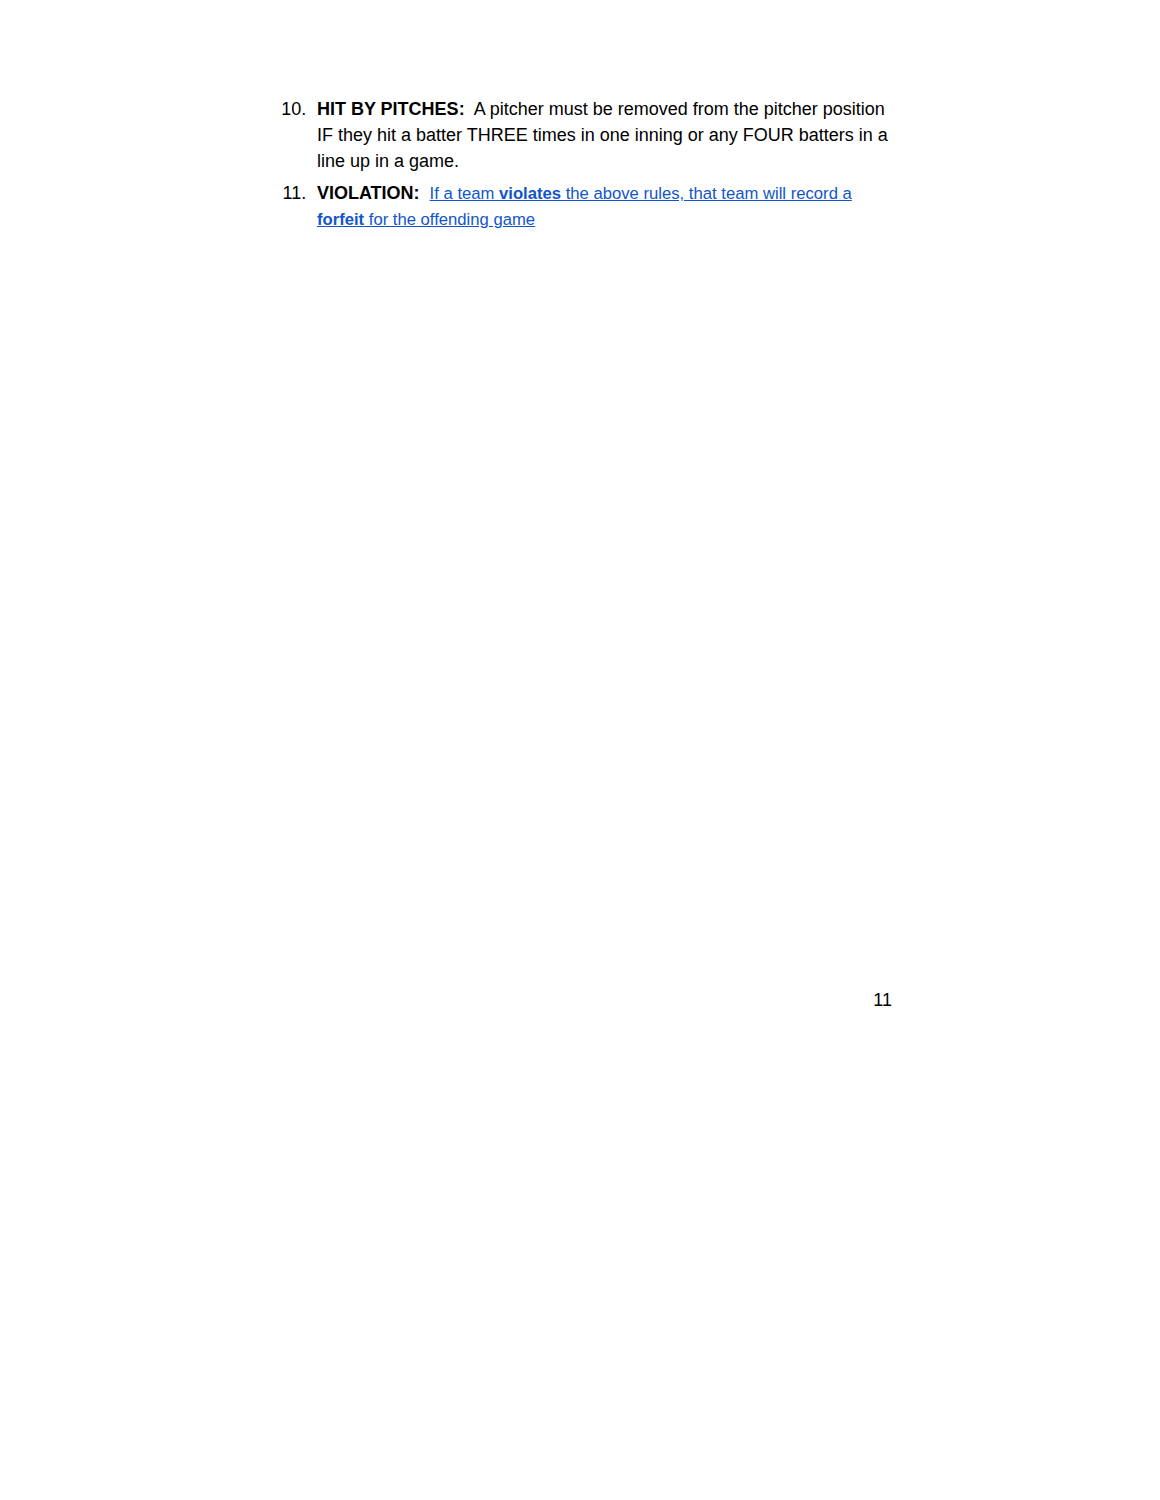HIT BY PITCHES: A pitcher must be removed from the pitcher position IF they hit a batter THREE times in one inning or any FOUR batters in a line up in a game.
VIOLATION: If a team violates the above rules, that team will record a forfeit for the offending game
11